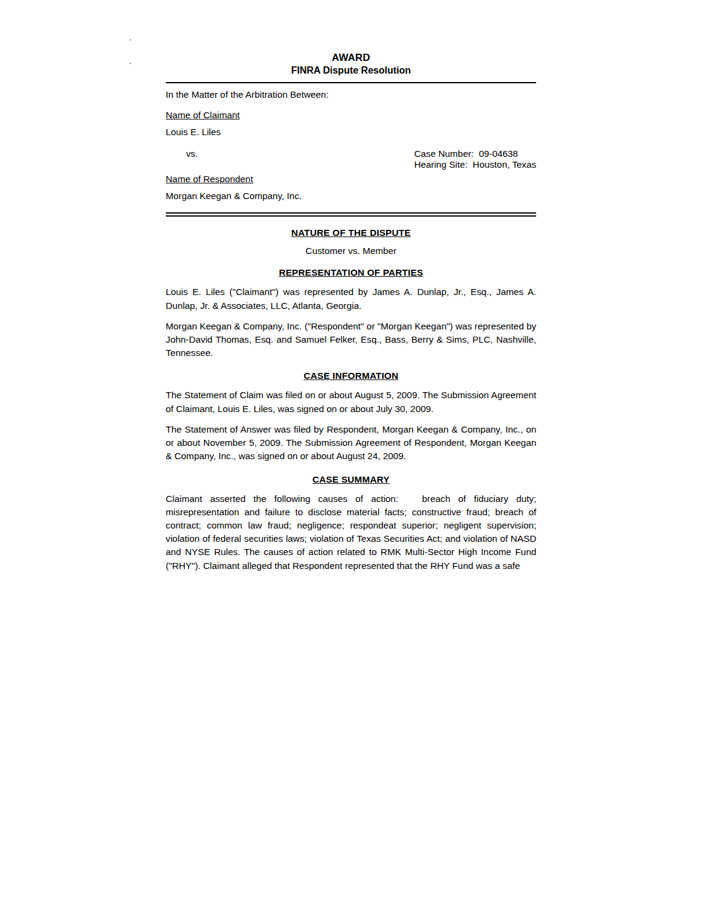. .
AWARD
FINRA Dispute Resolution
In the Matter of the Arbitration Between:
Name of Claimant
Louis E. Liles
vs.
Case Number: 09-04638
Hearing Site: Houston, Texas
Name of Respondent
Morgan Keegan & Company, Inc.
NATURE OF THE DISPUTE
Customer vs. Member
REPRESENTATION OF PARTIES
Louis E. Liles ("Claimant") was represented by James A. Dunlap, Jr., Esq., James A. Dunlap, Jr. & Associates, LLC, Atlanta, Georgia.
Morgan Keegan & Company, Inc. ("Respondent" or "Morgan Keegan") was represented by John-David Thomas, Esq. and Samuel Felker, Esq., Bass, Berry & Sims, PLC, Nashville, Tennessee.
CASE INFORMATION
The Statement of Claim was filed on or about August 5, 2009. The Submission Agreement of Claimant, Louis E. Liles, was signed on or about July 30, 2009.
The Statement of Answer was filed by Respondent, Morgan Keegan & Company, Inc., on or about November 5, 2009. The Submission Agreement of Respondent, Morgan Keegan & Company, Inc., was signed on or about August 24, 2009.
CASE SUMMARY
Claimant asserted the following causes of action: breach of fiduciary duty; misrepresentation and failure to disclose material facts; constructive fraud; breach of contract; common law fraud; negligence; respondeat superior; negligent supervision; violation of federal securities laws; violation of Texas Securities Act; and violation of NASD and NYSE Rules. The causes of action related to RMK Multi-Sector High Income Fund ("RHY"). Claimant alleged that Respondent represented that the RHY Fund was a safe